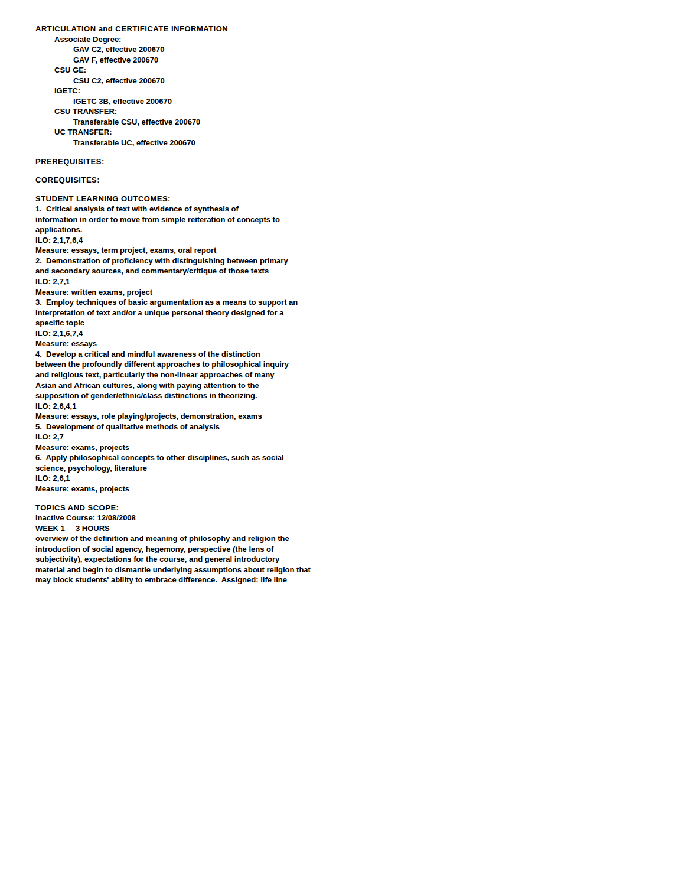ARTICULATION and CERTIFICATE INFORMATION
Associate Degree:
GAV C2, effective 200670
GAV F, effective 200670
CSU GE:
CSU C2, effective 200670
IGETC:
IGETC 3B, effective 200670
CSU TRANSFER:
Transferable CSU, effective 200670
UC TRANSFER:
Transferable UC, effective 200670
PREREQUISITES:
COREQUISITES:
STUDENT LEARNING OUTCOMES:
1. Critical analysis of text with evidence of synthesis of
information in order to move from simple reiteration of concepts to
applications.
ILO: 2,1,7,6,4
Measure: essays, term project, exams, oral report
2. Demonstration of proficiency with distinguishing between primary
and secondary sources, and commentary/critique of those texts
ILO: 2,7,1
Measure: written exams, project
3. Employ techniques of basic argumentation as a means to support an
interpretation of text and/or a unique personal theory designed for a
specific topic
ILO: 2,1,6,7,4
Measure: essays
4. Develop a critical and mindful awareness of the distinction
between the profoundly different approaches to philosophical inquiry
and religious text, particularly the non-linear approaches of many
Asian and African cultures, along with paying attention to the
supposition of gender/ethnic/class distinctions in theorizing.
ILO: 2,6,4,1
Measure: essays, role playing/projects, demonstration, exams
5. Development of qualitative methods of analysis
ILO: 2,7
Measure: exams, projects
6. Apply philosophical concepts to other disciplines, such as social
science, psychology, literature
ILO: 2,6,1
Measure: exams, projects
TOPICS AND SCOPE:
Inactive Course: 12/08/2008
WEEK 1 3 HOURS
overview of the definition and meaning of philosophy and religion the
introduction of social agency, hegemony, perspective (the lens of
subjectivity), expectations for the course, and general introductory
material and begin to dismantle underlying assumptions about religion that
may block students' ability to embrace difference. Assigned: life line